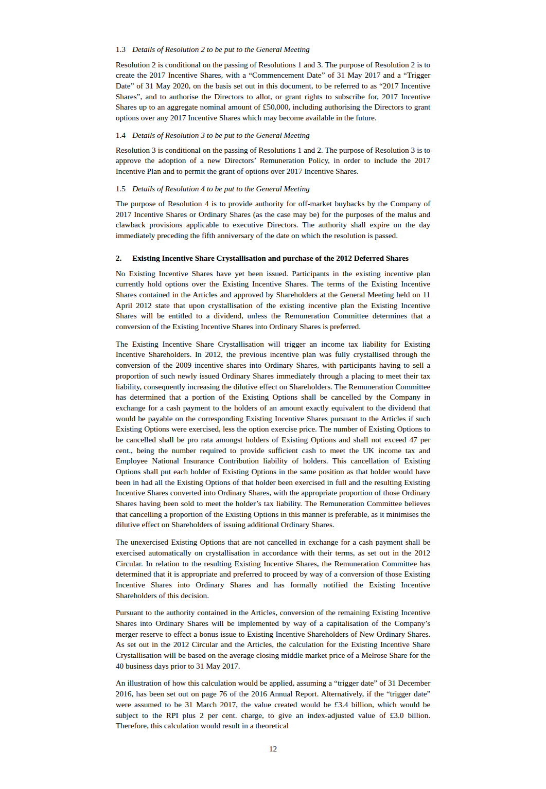1.3 Details of Resolution 2 to be put to the General Meeting
Resolution 2 is conditional on the passing of Resolutions 1 and 3. The purpose of Resolution 2 is to create the 2017 Incentive Shares, with a “Commencement Date” of 31 May 2017 and a “Trigger Date” of 31 May 2020, on the basis set out in this document, to be referred to as “2017 Incentive Shares”, and to authorise the Directors to allot, or grant rights to subscribe for, 2017 Incentive Shares up to an aggregate nominal amount of £50,000, including authorising the Directors to grant options over any 2017 Incentive Shares which may become available in the future.
1.4 Details of Resolution 3 to be put to the General Meeting
Resolution 3 is conditional on the passing of Resolutions 1 and 2. The purpose of Resolution 3 is to approve the adoption of a new Directors’ Remuneration Policy, in order to include the 2017 Incentive Plan and to permit the grant of options over 2017 Incentive Shares.
1.5 Details of Resolution 4 to be put to the General Meeting
The purpose of Resolution 4 is to provide authority for off-market buybacks by the Company of 2017 Incentive Shares or Ordinary Shares (as the case may be) for the purposes of the malus and clawback provisions applicable to executive Directors. The authority shall expire on the day immediately preceding the fifth anniversary of the date on which the resolution is passed.
2. Existing Incentive Share Crystallisation and purchase of the 2012 Deferred Shares
No Existing Incentive Shares have yet been issued. Participants in the existing incentive plan currently hold options over the Existing Incentive Shares. The terms of the Existing Incentive Shares contained in the Articles and approved by Shareholders at the General Meeting held on 11 April 2012 state that upon crystallisation of the existing incentive plan the Existing Incentive Shares will be entitled to a dividend, unless the Remuneration Committee determines that a conversion of the Existing Incentive Shares into Ordinary Shares is preferred.
The Existing Incentive Share Crystallisation will trigger an income tax liability for Existing Incentive Shareholders. In 2012, the previous incentive plan was fully crystallised through the conversion of the 2009 incentive shares into Ordinary Shares, with participants having to sell a proportion of such newly issued Ordinary Shares immediately through a placing to meet their tax liability, consequently increasing the dilutive effect on Shareholders. The Remuneration Committee has determined that a portion of the Existing Options shall be cancelled by the Company in exchange for a cash payment to the holders of an amount exactly equivalent to the dividend that would be payable on the corresponding Existing Incentive Shares pursuant to the Articles if such Existing Options were exercised, less the option exercise price. The number of Existing Options to be cancelled shall be pro rata amongst holders of Existing Options and shall not exceed 47 per cent., being the number required to provide sufficient cash to meet the UK income tax and Employee National Insurance Contribution liability of holders. This cancellation of Existing Options shall put each holder of Existing Options in the same position as that holder would have been in had all the Existing Options of that holder been exercised in full and the resulting Existing Incentive Shares converted into Ordinary Shares, with the appropriate proportion of those Ordinary Shares having been sold to meet the holder’s tax liability. The Remuneration Committee believes that cancelling a proportion of the Existing Options in this manner is preferable, as it minimises the dilutive effect on Shareholders of issuing additional Ordinary Shares.
The unexercised Existing Options that are not cancelled in exchange for a cash payment shall be exercised automatically on crystallisation in accordance with their terms, as set out in the 2012 Circular. In relation to the resulting Existing Incentive Shares, the Remuneration Committee has determined that it is appropriate and preferred to proceed by way of a conversion of those Existing Incentive Shares into Ordinary Shares and has formally notified the Existing Incentive Shareholders of this decision.
Pursuant to the authority contained in the Articles, conversion of the remaining Existing Incentive Shares into Ordinary Shares will be implemented by way of a capitalisation of the Company’s merger reserve to effect a bonus issue to Existing Incentive Shareholders of New Ordinary Shares. As set out in the 2012 Circular and the Articles, the calculation for the Existing Incentive Share Crystallisation will be based on the average closing middle market price of a Melrose Share for the 40 business days prior to 31 May 2017.
An illustration of how this calculation would be applied, assuming a “trigger date” of 31 December 2016, has been set out on page 76 of the 2016 Annual Report. Alternatively, if the “trigger date” were assumed to be 31 March 2017, the value created would be £3.4 billion, which would be subject to the RPI plus 2 per cent. charge, to give an index-adjusted value of £3.0 billion. Therefore, this calculation would result in a theoretical
12